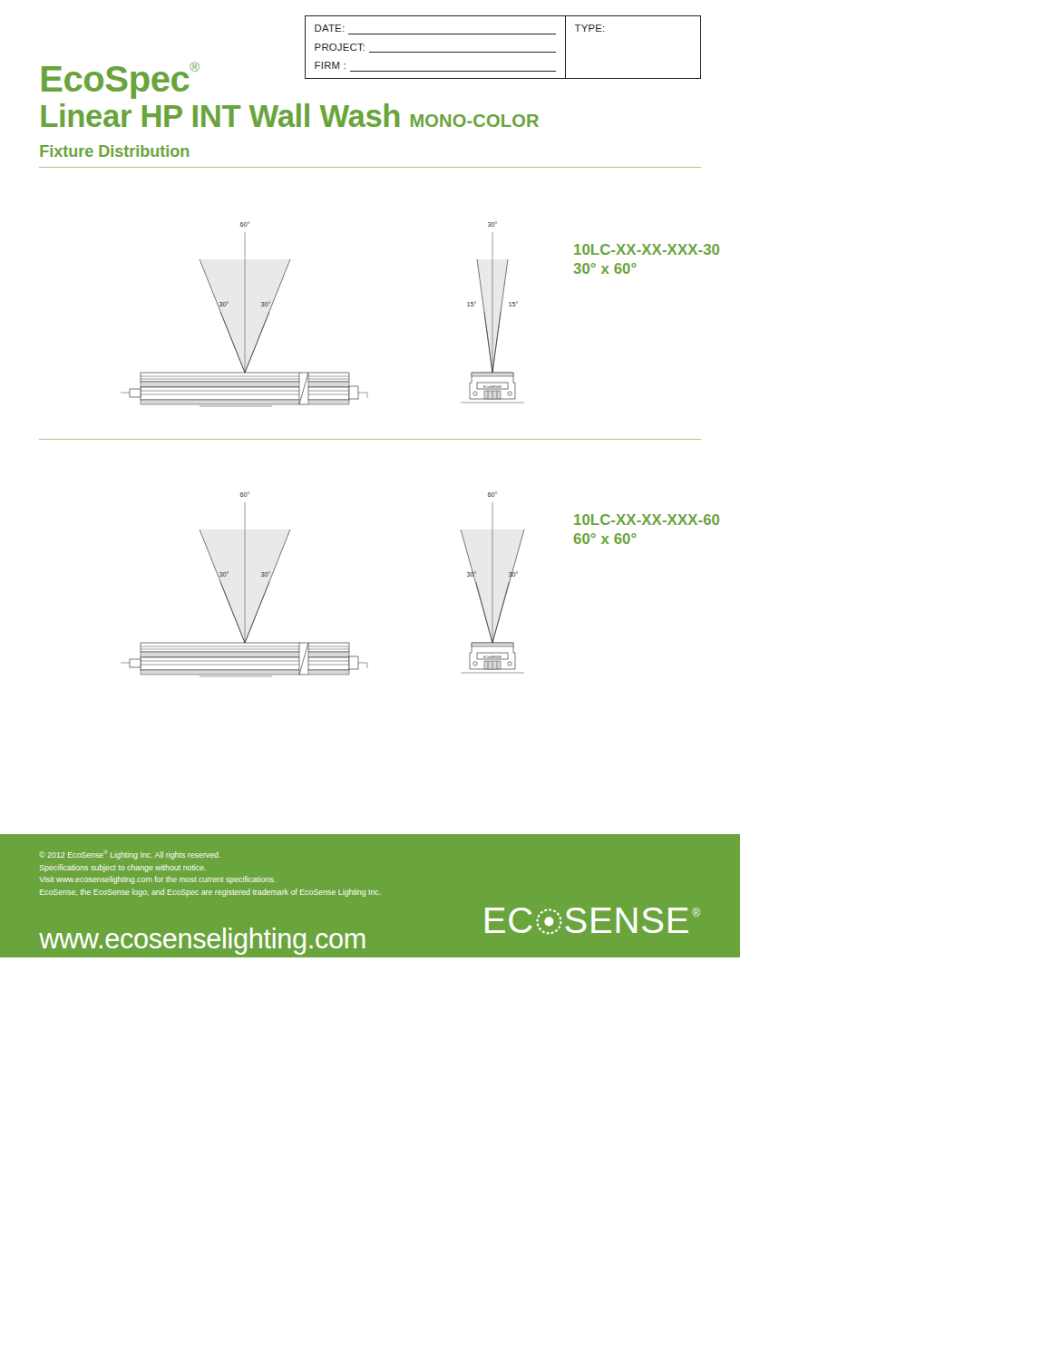DATE:
PROJECT:
FIRM :
TYPE:
EcoSpec®
Linear HP INT Wall Wash MONO-COLOR
Fixture Distribution
60° 30° 30° 30° 15° 15° EC●SENSE
10LC-XX-XX-XXX-30
30° x 60°
60° 30° 30° 60° 30° 30° EC●SENSE
10LC-XX-XX-XXX-60
60° x 60°
© 2012 EcoSense® Lighting Inc. All rights reserved.
Specifications subject to change without notice.
Visit www.ecosenselighting.com for the most current specifications.
EcoSense, the EcoSense logo, and EcoSpec are registered trademark of EcoSense Lighting Inc.
www.ecosenselighting.com
(V. 04.02-2013)
EC SENSE®